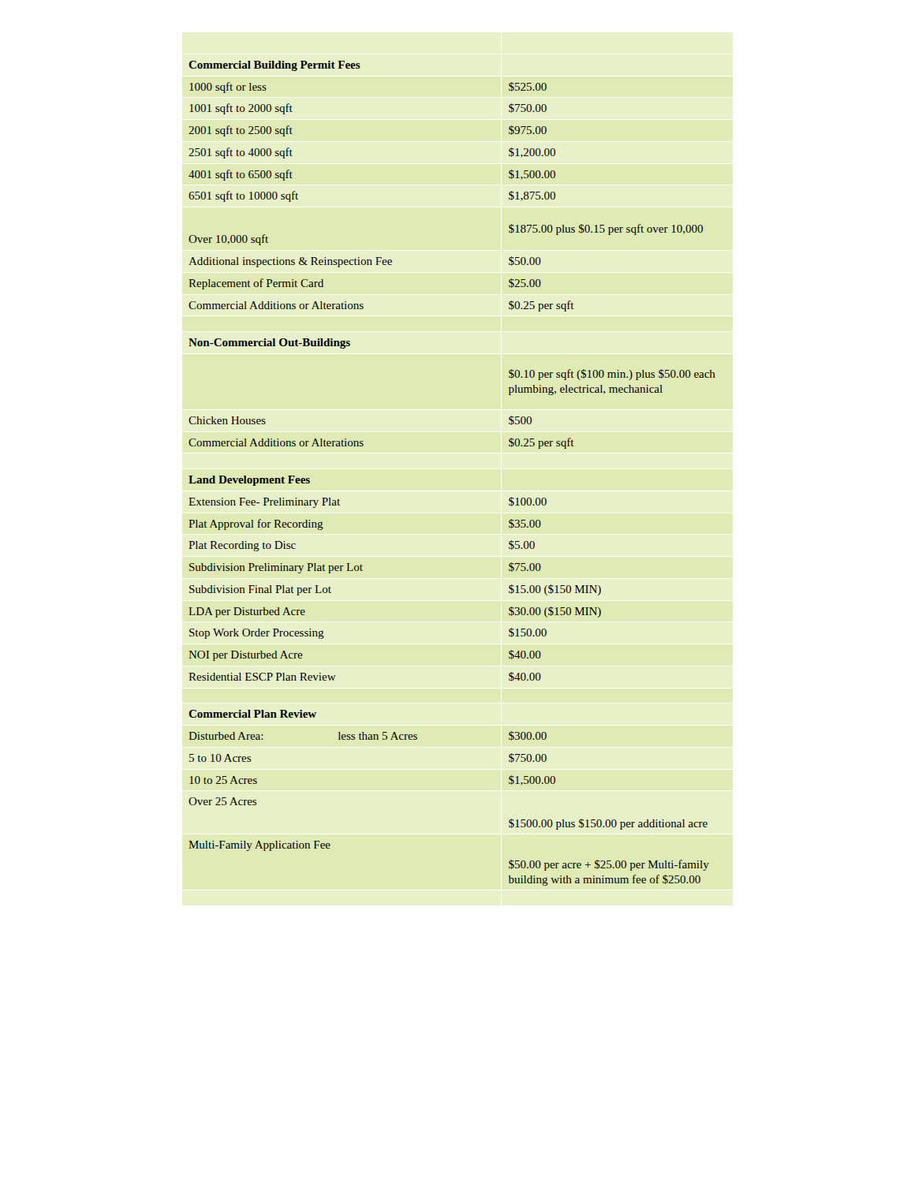| Commercial Building Permit Fees | |
| 1000 sqft or less | $525.00 |
| 1001 sqft to 2000 sqft | $750.00 |
| 2001 sqft to 2500 sqft | $975.00 |
| 2501 sqft to 4000 sqft | $1,200.00 |
| 4001 sqft to 6500 sqft | $1,500.00 |
| 6501 sqft to 10000 sqft | $1,875.00 |
| Over 10,000 sqft | $1875.00 plus $0.15 per sqft over 10,000 |
| Additional inspections & Reinspection Fee | $50.00 |
| Replacement of Permit Card | $25.00 |
| Commercial Additions or Alterations | $0.25 per sqft |
| Non-Commercial Out-Buildings | |
| | $0.10 per sqft ($100 min.) plus $50.00 each plumbing, electrical, mechanical |
| Chicken Houses | $500 |
| Commercial Additions or Alterations | $0.25 per sqft |
| Land Development Fees | |
| Extension Fee- Preliminary Plat | $100.00 |
| Plat Approval for Recording | $35.00 |
| Plat Recording to Disc | $5.00 |
| Subdivision Preliminary Plat per Lot | $75.00 |
| Subdivision Final Plat per Lot | $15.00 ($150 MIN) |
| LDA per Disturbed Acre | $30.00 ($150 MIN) |
| Stop Work Order Processing | $150.00 |
| NOI per Disturbed Acre | $40.00 |
| Residential ESCP Plan Review | $40.00 |
| Commercial Plan Review | |
| Disturbed Area: less than 5 Acres | $300.00 |
| 5 to 10 Acres | $750.00 |
| 10 to 25 Acres | $1,500.00 |
| Over 25 Acres | $1500.00 plus $150.00 per additional acre |
| Multi-Family Application Fee | $50.00 per acre + $25.00 per Multi-family building with a minimum fee of $250.00 |